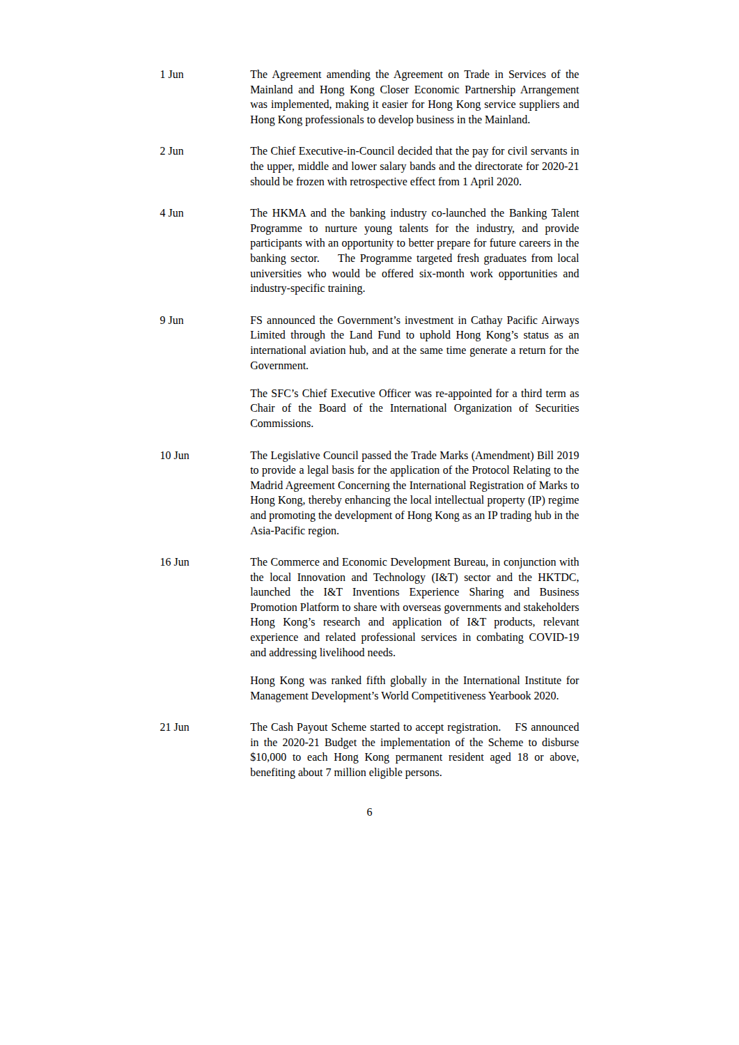| 1 Jun | The Agreement amending the Agreement on Trade in Services of the Mainland and Hong Kong Closer Economic Partnership Arrangement was implemented, making it easier for Hong Kong service suppliers and Hong Kong professionals to develop business in the Mainland. |
| 2 Jun | The Chief Executive-in-Council decided that the pay for civil servants in the upper, middle and lower salary bands and the directorate for 2020-21 should be frozen with retrospective effect from 1 April 2020. |
| 4 Jun | The HKMA and the banking industry co-launched the Banking Talent Programme to nurture young talents for the industry, and provide participants with an opportunity to better prepare for future careers in the banking sector. The Programme targeted fresh graduates from local universities who would be offered six-month work opportunities and industry-specific training. |
| 9 Jun | FS announced the Government’s investment in Cathay Pacific Airways Limited through the Land Fund to uphold Hong Kong’s status as an international aviation hub, and at the same time generate a return for the Government. The SFC’s Chief Executive Officer was re-appointed for a third term as Chair of the Board of the International Organization of Securities Commissions. |
| 10 Jun | The Legislative Council passed the Trade Marks (Amendment) Bill 2019 to provide a legal basis for the application of the Protocol Relating to the Madrid Agreement Concerning the International Registration of Marks to Hong Kong, thereby enhancing the local intellectual property (IP) regime and promoting the development of Hong Kong as an IP trading hub in the Asia-Pacific region. |
| 16 Jun | The Commerce and Economic Development Bureau, in conjunction with the local Innovation and Technology (I&T) sector and the HKTDC, launched the I&T Inventions Experience Sharing and Business Promotion Platform to share with overseas governments and stakeholders Hong Kong’s research and application of I&T products, relevant experience and related professional services in combating COVID-19 and addressing livelihood needs. Hong Kong was ranked fifth globally in the International Institute for Management Development’s World Competitiveness Yearbook 2020. |
| 21 Jun | The Cash Payout Scheme started to accept registration. FS announced in the 2020-21 Budget the implementation of the Scheme to disburse $10,000 to each Hong Kong permanent resident aged 18 or above, benefiting about 7 million eligible persons. |
6